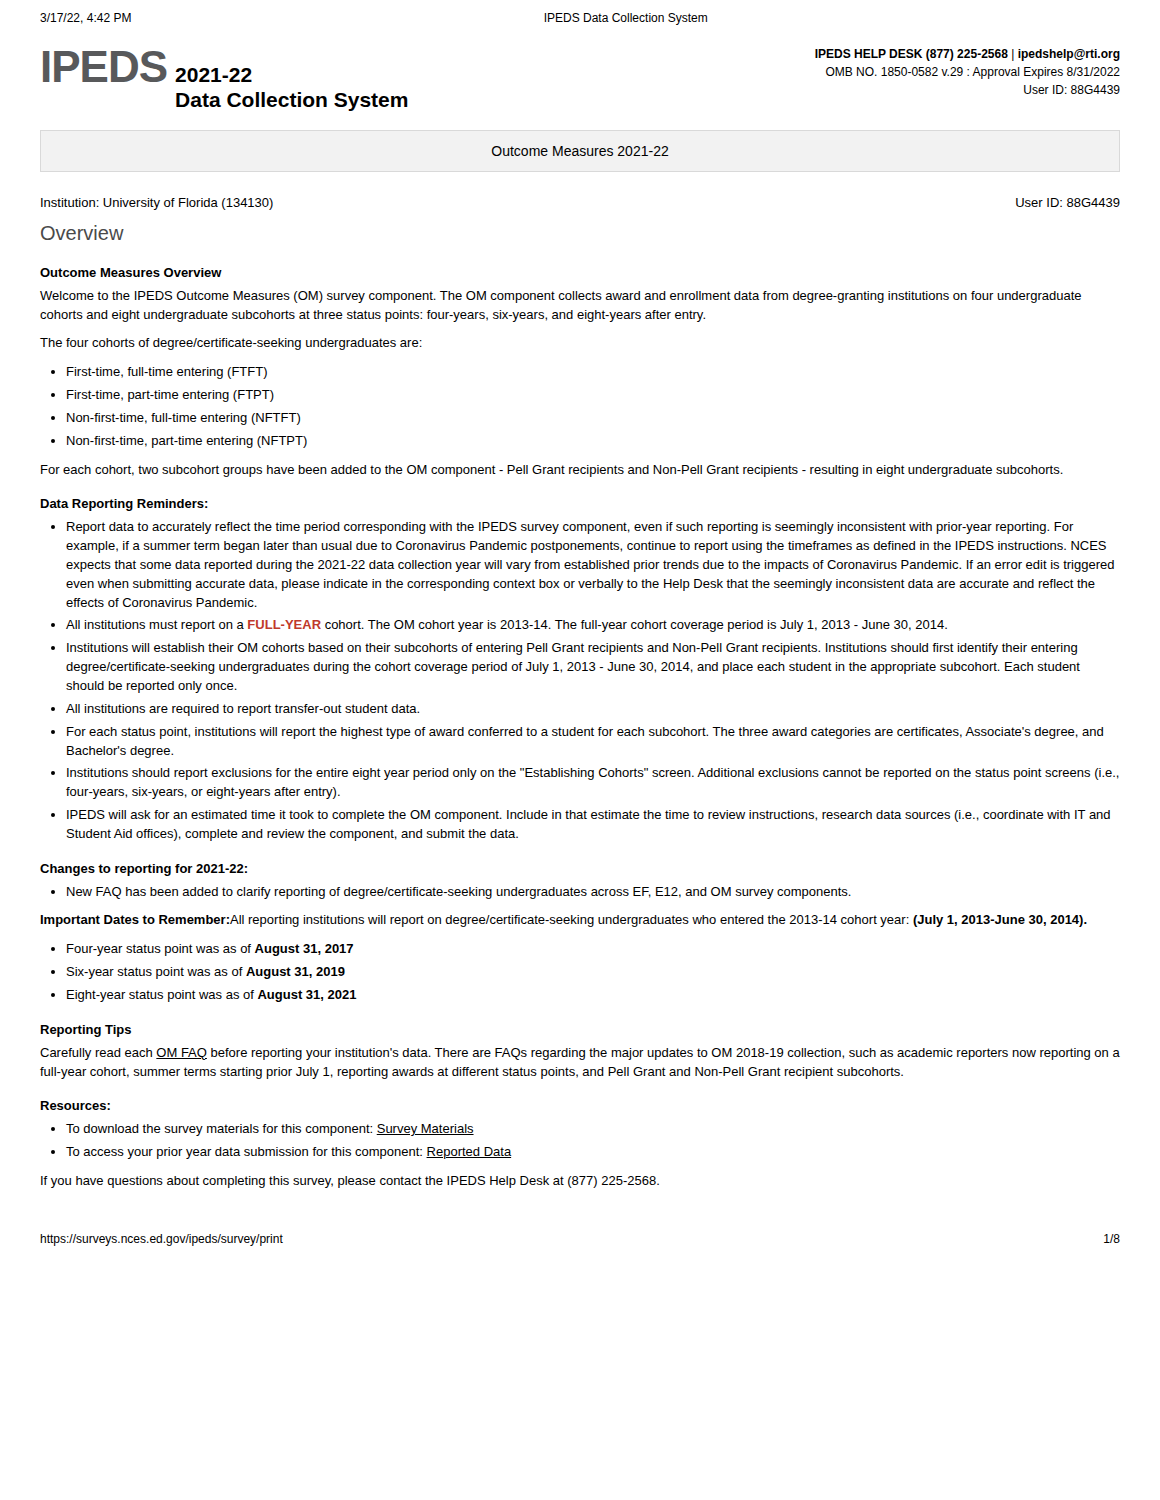3/17/22, 4:42 PM
IPEDS Data Collection System
IPEDS 2021-22
Data Collection System
IPEDS HELP DESK (877) 225-2568 | ipedshelp@rti.org
OMB NO. 1850-0582 v.29 : Approval Expires 8/31/2022
User ID: 88G4439
Outcome Measures 2021-22
Institution: University of Florida (134130)
User ID: 88G4439
Overview
Outcome Measures Overview
Welcome to the IPEDS Outcome Measures (OM) survey component. The OM component collects award and enrollment data from degree-granting institutions on four undergraduate cohorts and eight undergraduate subcohorts at three status points: four-years, six-years, and eight-years after entry.
The four cohorts of degree/certificate-seeking undergraduates are:
First-time, full-time entering (FTFT)
First-time, part-time entering (FTPT)
Non-first-time, full-time entering (NFTFT)
Non-first-time, part-time entering (NFTPT)
For each cohort, two subcohort groups have been added to the OM component - Pell Grant recipients and Non-Pell Grant recipients - resulting in eight undergraduate subcohorts.
Data Reporting Reminders:
Report data to accurately reflect the time period corresponding with the IPEDS survey component, even if such reporting is seemingly inconsistent with prior-year reporting. For example, if a summer term began later than usual due to Coronavirus Pandemic postponements, continue to report using the timeframes as defined in the IPEDS instructions. NCES expects that some data reported during the 2021-22 data collection year will vary from established prior trends due to the impacts of Coronavirus Pandemic. If an error edit is triggered even when submitting accurate data, please indicate in the corresponding context box or verbally to the Help Desk that the seemingly inconsistent data are accurate and reflect the effects of Coronavirus Pandemic.
All institutions must report on a FULL-YEAR cohort. The OM cohort year is 2013-14. The full-year cohort coverage period is July 1, 2013 - June 30, 2014.
Institutions will establish their OM cohorts based on their subcohorts of entering Pell Grant recipients and Non-Pell Grant recipients. Institutions should first identify their entering degree/certificate-seeking undergraduates during the cohort coverage period of July 1, 2013 - June 30, 2014, and place each student in the appropriate subcohort. Each student should be reported only once.
All institutions are required to report transfer-out student data.
For each status point, institutions will report the highest type of award conferred to a student for each subcohort. The three award categories are certificates, Associate's degree, and Bachelor's degree.
Institutions should report exclusions for the entire eight year period only on the "Establishing Cohorts" screen. Additional exclusions cannot be reported on the status point screens (i.e., four-years, six-years, or eight-years after entry).
IPEDS will ask for an estimated time it took to complete the OM component. Include in that estimate the time to review instructions, research data sources (i.e., coordinate with IT and Student Aid offices), complete and review the component, and submit the data.
Changes to reporting for 2021-22:
New FAQ has been added to clarify reporting of degree/certificate-seeking undergraduates across EF, E12, and OM survey components.
Important Dates to Remember: All reporting institutions will report on degree/certificate-seeking undergraduates who entered the 2013-14 cohort year: (July 1, 2013-June 30, 2014).
Four-year status point was as of August 31, 2017
Six-year status point was as of August 31, 2019
Eight-year status point was as of August 31, 2021
Reporting Tips
Carefully read each OM FAQ before reporting your institution's data. There are FAQs regarding the major updates to OM 2018-19 collection, such as academic reporters now reporting on a full-year cohort, summer terms starting prior July 1, reporting awards at different status points, and Pell Grant and Non-Pell Grant recipient subcohorts.
Resources:
To download the survey materials for this component: Survey Materials
To access your prior year data submission for this component: Reported Data
If you have questions about completing this survey, please contact the IPEDS Help Desk at (877) 225-2568.
https://surveys.nces.ed.gov/ipeds/survey/print
1/8